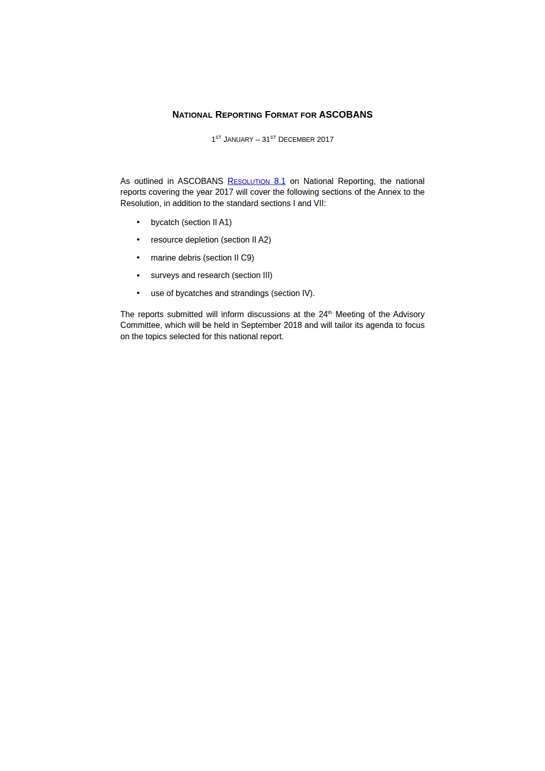NATIONAL REPORTING FORMAT FOR ASCOBANS
1ST JANUARY – 31ST DECEMBER 2017
As outlined in ASCOBANS RESOLUTION 8.1 on National Reporting, the national reports covering the year 2017 will cover the following sections of the Annex to the Resolution, in addition to the standard sections I and VII:
bycatch (section II A1)
resource depletion (section II A2)
marine debris (section II C9)
surveys and research (section III)
use of bycatches and strandings (section IV).
The reports submitted will inform discussions at the 24th Meeting of the Advisory Committee, which will be held in September 2018 and will tailor its agenda to focus on the topics selected for this national report.